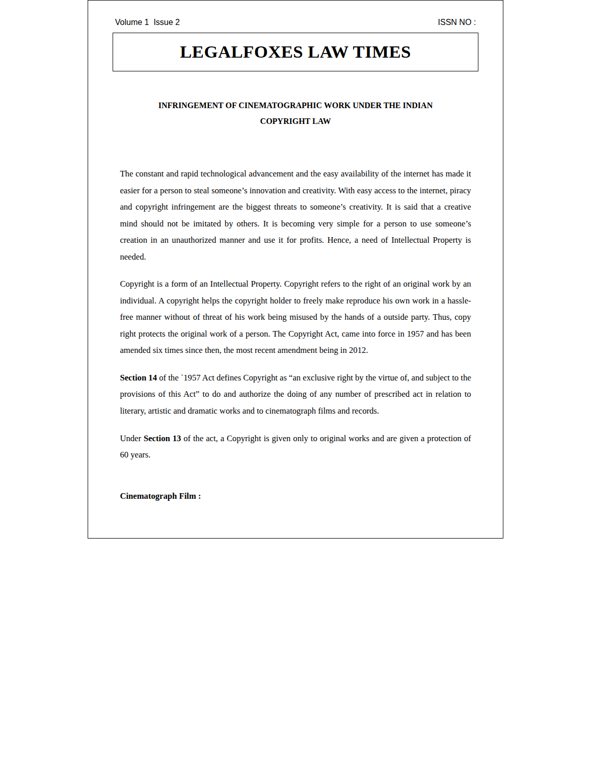Volume 1 Issue 2 ISSN NO :
LEGALFOXES LAW TIMES
Infringement of Cinematographic Work Under the Indian Copyright Law
The constant and rapid technological advancement and the easy availability of the internet has made it easier for a person to steal someone’s innovation and creativity. With easy access to the internet, piracy and copyright infringement are the biggest threats to someone’s creativity. It is said that a creative mind should not be imitated by others. It is becoming very simple for a person to use someone’s creation in an unauthorized manner and use it for profits. Hence, a need of Intellectual Property is needed.
Copyright is a form of an Intellectual Property. Copyright refers to the right of an original work by an individual. A copyright helps the copyright holder to freely make reproduce his own work in a hassle- free manner without of threat of his work being misused by the hands of a outside party. Thus, copy right protects the original work of a person. The Copyright Act, came into force in 1957 and has been amended six times since then, the most recent amendment being in 2012.
Section 14 of the `1957 Act defines Copyright as “an exclusive right by the virtue of, and subject to the provisions of this Act” to do and authorize the doing of any number of prescribed act in relation to literary, artistic and dramatic works and to cinematograph films and records.
Under Section 13 of the act, a Copyright is given only to original works and are given a protection of 60 years.
Cinematograph Film :